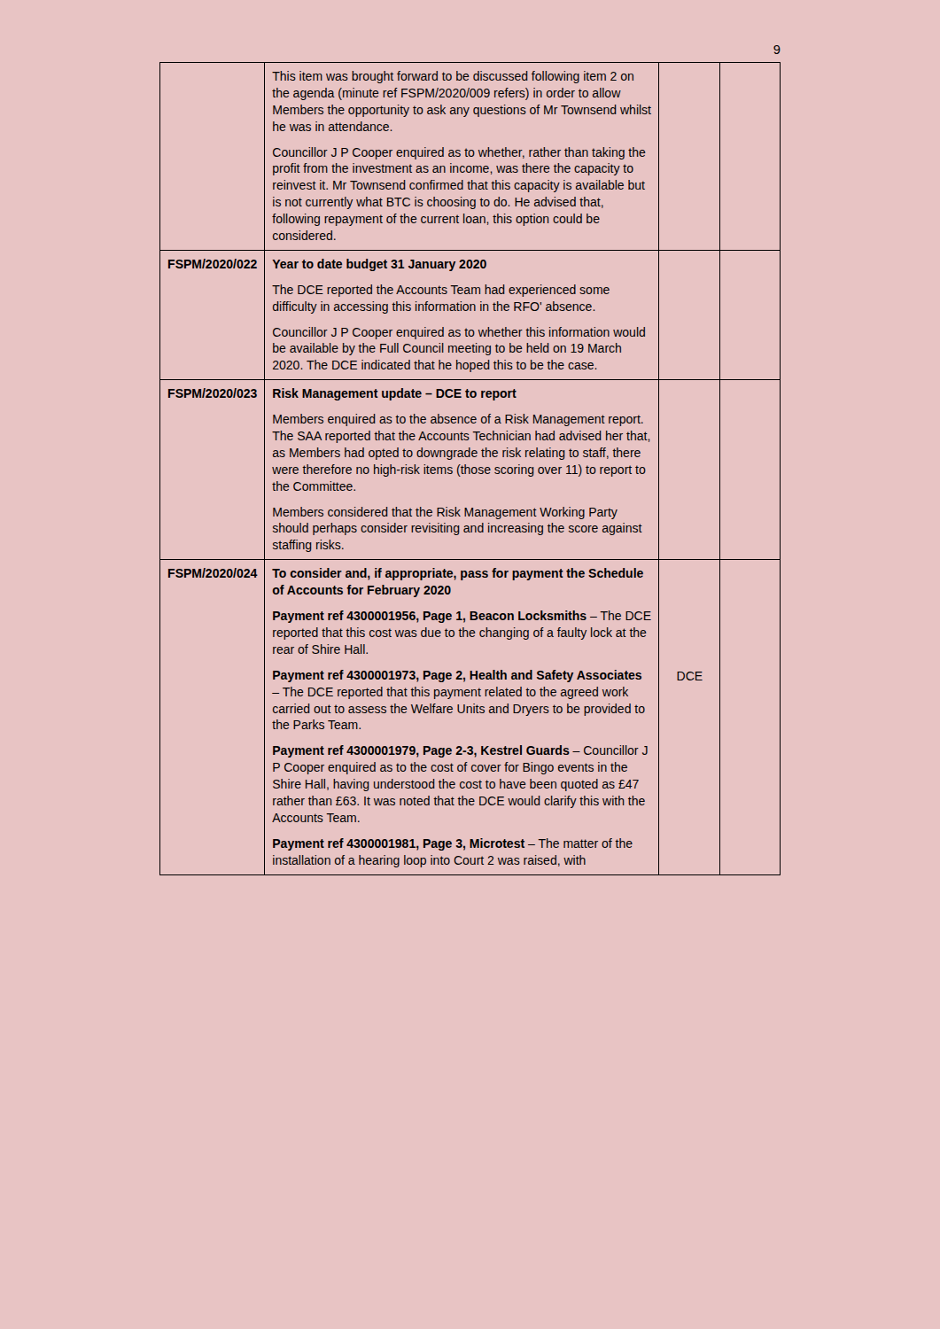9
| | This item was brought forward to be discussed following item 2 on the agenda (minute ref FSPM/2020/009 refers) in order to allow Members the opportunity to ask any questions of Mr Townsend whilst he was in attendance. Councillor J P Cooper enquired as to whether, rather than taking the profit from the investment as an income, was there the capacity to reinvest it. Mr Townsend confirmed that this capacity is available but is not currently what BTC is choosing to do. He advised that, following repayment of the current loan, this option could be considered. | | |
| FSPM/2020/022 | Year to date budget 31 January 2020 The DCE reported the Accounts Team had experienced some difficulty in accessing this information in the RFO' absence. Councillor J P Cooper enquired as to whether this information would be available by the Full Council meeting to be held on 19 March 2020. The DCE indicated that he hoped this to be the case. | | |
| FSPM/2020/023 | Risk Management update – DCE to report Members enquired as to the absence of a Risk Management report. The SAA reported that the Accounts Technician had advised her that, as Members had opted to downgrade the risk relating to staff, there were therefore no high-risk items (those scoring over 11) to report to the Committee. Members considered that the Risk Management Working Party should perhaps consider revisiting and increasing the score against staffing risks. | | |
| FSPM/2020/024 | To consider and, if appropriate, pass for payment the Schedule of Accounts for February 2020 Payment ref 4300001956, Page 1, Beacon Locksmiths – The DCE reported that this cost was due to the changing of a faulty lock at the rear of Shire Hall. Payment ref 4300001973, Page 2, Health and Safety Associates – The DCE reported that this payment related to the agreed work carried out to assess the Welfare Units and Dryers to be provided to the Parks Team. Payment ref 4300001979, Page 2-3, Kestrel Guards – Councillor J P Cooper enquired as to the cost of cover for Bingo events in the Shire Hall, having understood the cost to have been quoted as £47 rather than £63. It was noted that the DCE would clarify this with the Accounts Team. Payment ref 4300001981, Page 3, Microtest – The matter of the installation of a hearing loop into Court 2 was raised, with | DCE | |